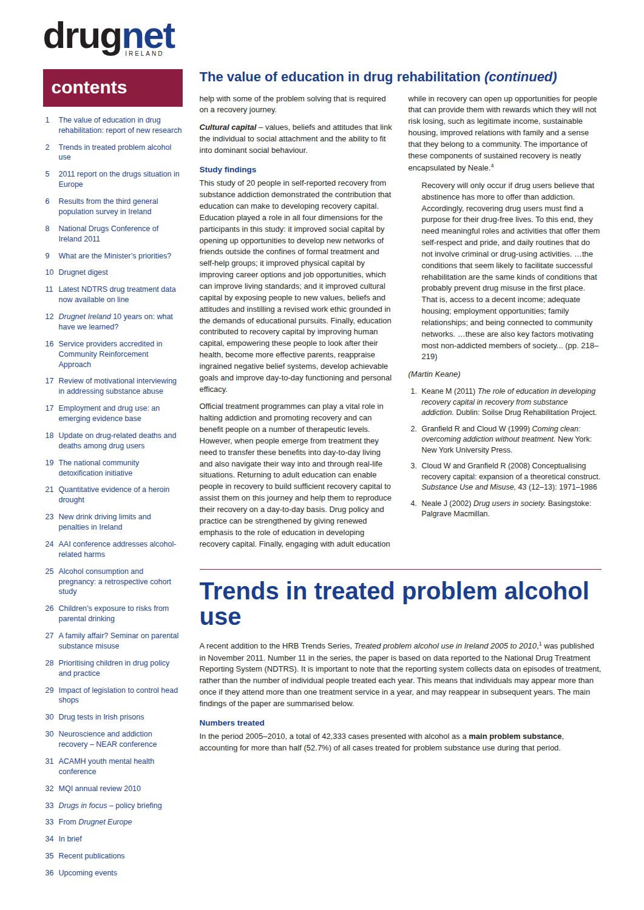drug net
IRELAND
contents
1 The value of education in drug rehabilitation: report of new research
2 Trends in treated problem alcohol use
52011 report on the drugs situation in Europe
6 Results from the third general population survey in Ireland
8 National Drugs Conference of Ireland 2011
9 What are the Minister’s priorities?
10 Drugnet digest
11 Latest NDTRS drug treatment data now available on line
12 Drugnet Ireland 10 years on: what have we learned?
16 Service providers accredited in Community Reinforcement Approach
17 Review of motivational interviewing in addressing substance abuse
17 Employment and drug use: an emerging evidence base
18 Update on drug-related deaths and deaths among drug users
19 The national community detoxification initiative
21 Quantitative evidence of a heroin drought
23 New drink driving limits and penalties in Ireland
24 AAI conference addresses alcohol-related harms
25 Alcohol consumption and pregnancy: a retrospective cohort study
26 Children’s exposure to risks from parental drinking
27 A family affair? Seminar on parental substance misuse
28 Prioritising children in drug policy and practice
29 Impact of legislation to control head shops
30 Drug tests in Irish prisons
30 Neuroscience and addiction recovery – NEAR conference
31 ACAMH youth mental health conference
32 MQI annual review 2010
33 Drugs in focus – policy briefing
33 From Drugnet Europe
34 In brief
35 Recent publications
36 Upcoming events
The value of education in drug rehabilitation (continued)
help with some of the problem solving that is required on a recovery journey.
Cultural capital – values, beliefs and attitudes that link the individual to social attachment and the ability to fit into dominant social behaviour.
Study findings
This study of 20 people in self-reported recovery from substance addiction demonstrated the contribution that education can make to developing recovery capital. Education played a role in all four dimensions for the participants in this study: it improved social capital by opening up opportunities to develop new networks of friends outside the confines of formal treatment and self-help groups; it improved physical capital by improving career options and job opportunities, which can improve living standards; and it improved cultural capital by exposing people to new values, beliefs and attitudes and instilling a revised work ethic grounded in the demands of educational pursuits. Finally, education contributed to recovery capital by improving human capital, empowering these people to look after their health, become more effective parents, reappraise ingrained negative belief systems, develop achievable goals and improve day-to-day functioning and personal efficacy.
Official treatment programmes can play a vital role in halting addiction and promoting recovery and can benefit people on a number of therapeutic levels. However, when people emerge from treatment they need to transfer these benefits into day-to-day living and also navigate their way into and through real-life situations. Returning to adult education can enable people in recovery to build sufficient recovery capital to assist them on this journey and help them to reproduce their recovery on a day-to-day basis. Drug policy and practice can be strengthened by giving renewed emphasis to the role of education in developing recovery capital. Finally, engaging with adult education
while in recovery can open up opportunities for people that can provide them with rewards which they will not risk losing, such as legitimate income, sustainable housing, improved relations with family and a sense that they belong to a community. The importance of these components of sustained recovery is neatly encapsulated by Neale.4
Recovery will only occur if drug users believe that abstinence has more to offer than addiction. Accordingly, recovering drug users must find a purpose for their drug-free lives. To this end, they need meaningful roles and activities that offer them self-respect and pride, and daily routines that do not involve criminal or drug-using activities. …the conditions that seem likely to facilitate successful rehabilitation are the same kinds of conditions that probably prevent drug misuse in the first place. That is, access to a decent income; adequate housing; employment opportunities; family relationships; and being connected to community networks. …these are also key factors motivating most non-addicted members of society... (pp. 218–219)
(Martin Keane)
Keane M (2011) The role of education in developing recovery capital in recovery from substance addiction. Dublin: Soilse Drug Rehabilitation Project.
Granfield R and Cloud W (1999) Coming clean: overcoming addiction without treatment. New York: New York University Press.
Cloud W and Granfield R (2008) Conceptualising recovery capital: expansion of a theoretical construct. Substance Use and Misuse, 43 (12–13): 1971–1986
Neale J (2002) Drug users in society. Basingstoke: Palgrave Macmillan.
Trends in treated problem alcohol use
A recent addition to the HRB Trends Series, Treated problem alcohol use in Ireland 2005 to 2010,1 was published in November 2011. Number 11 in the series, the paper is based on data reported to the National Drug Treatment Reporting System (NDTRS). It is important to note that the reporting system collects data on episodes of treatment, rather than the number of individual people treated each year. This means that individuals may appear more than once if they attend more than one treatment service in a year, and may reappear in subsequent years. The main findings of the paper are summarised below.
Numbers treated
In the period 2005–2010, a total of 42,333 cases presented with alcohol as a main problem substance, accounting for more than half (52.7%) of all cases treated for problem substance use during that period.